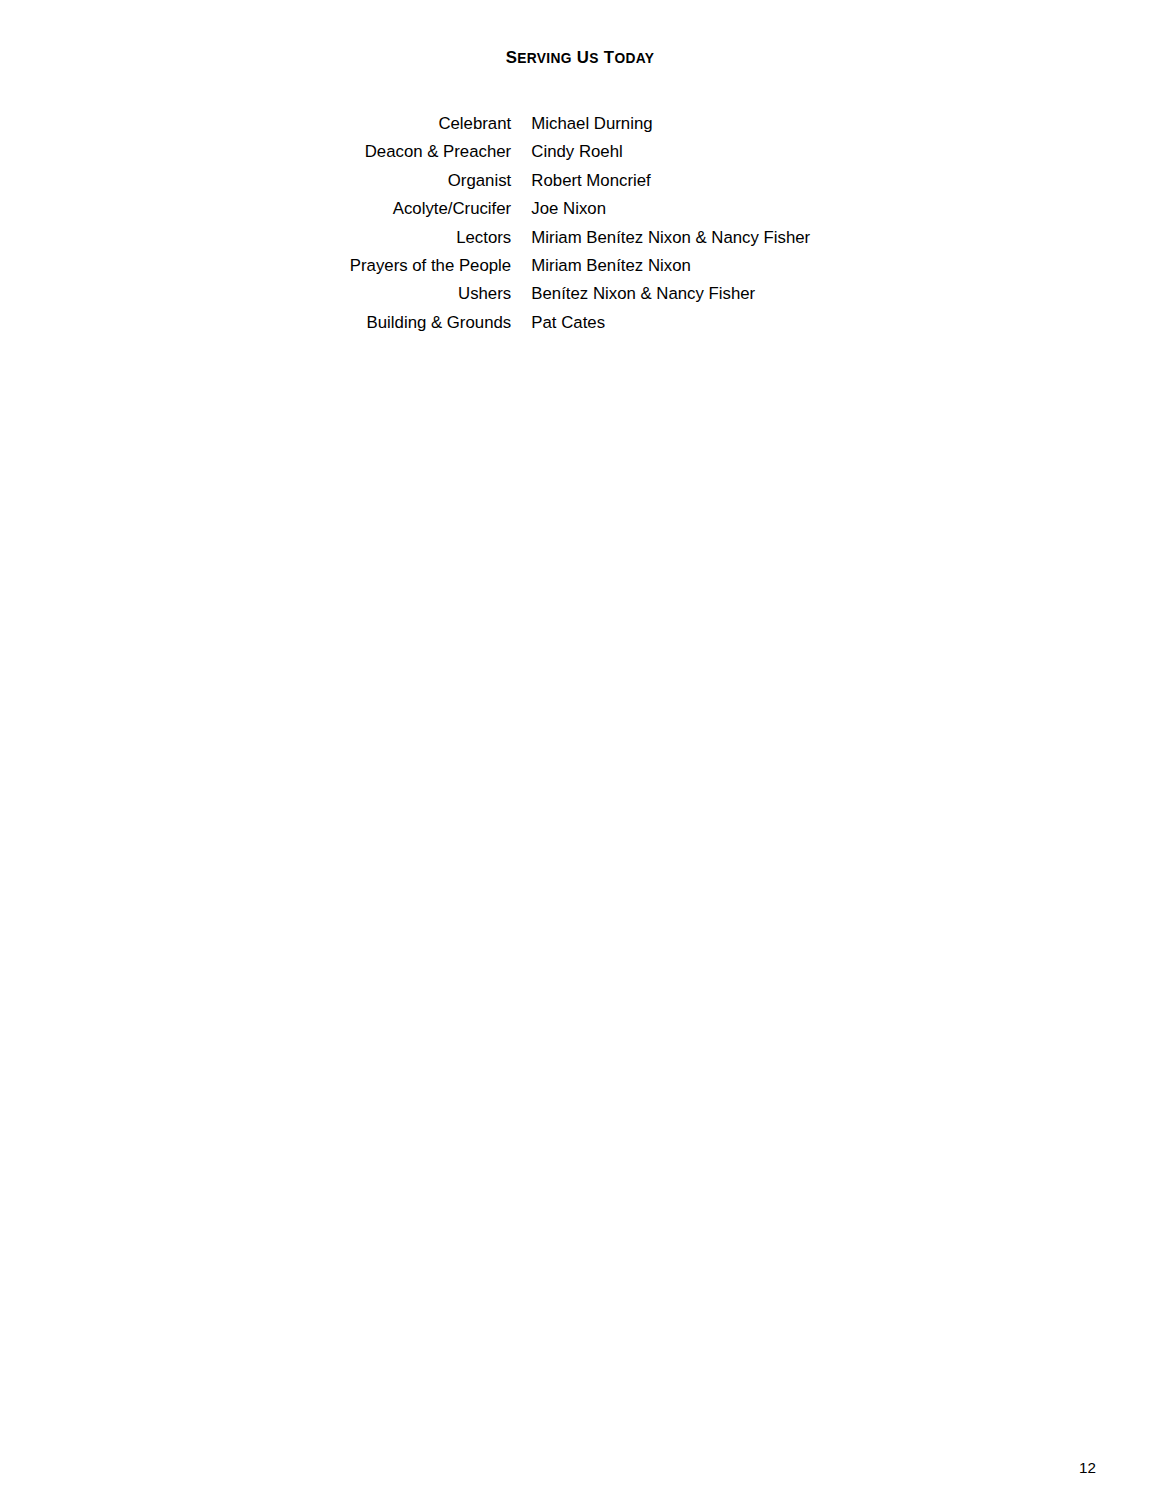SERVING US TODAY
| Celebrant | Michael Durning |
| Deacon & Preacher | Cindy Roehl |
| Organist | Robert Moncrief |
| Acolyte/Crucifer | Joe Nixon |
| Lectors | Miriam Benítez Nixon & Nancy Fisher |
| Prayers of the People | Miriam Benítez Nixon |
| Ushers | Benítez Nixon & Nancy Fisher |
| Building & Grounds | Pat Cates |
12